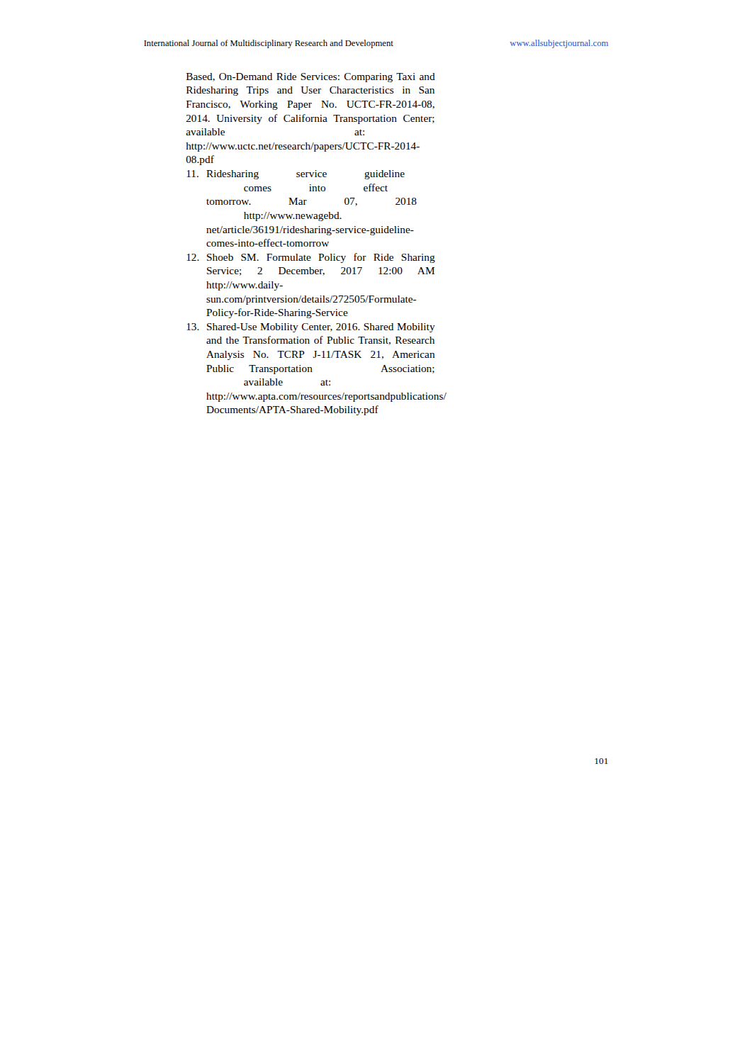International Journal of Multidisciplinary Research and Development
www.allsubjectjournal.com
Based, On-Demand Ride Services: Comparing Taxi and Ridesharing Trips and User Characteristics in San Francisco, Working Paper No. UCTC-FR-2014-08, 2014. University of California Transportation Center; available at: http://www.uctc.net/research/papers/UCTC-FR-2014-08.pdf
11. Ridesharing service guideline comes into effect tomorrow. Mar 07, 2018 http://www.newagebd. net/article/36191/ridesharing-service-guideline-comes-into-effect-tomorrow
12. Shoeb SM. Formulate Policy for Ride Sharing Service; 2 December, 2017 12:00 AM http://www.daily-sun.com/printversion/details/272505/Formulate-Policy-for-Ride-Sharing-Service
13. Shared-Use Mobility Center, 2016. Shared Mobility and the Transformation of Public Transit, Research Analysis No. TCRP J-11/TASK 21, American Public Transportation Association; available at: http://www.apta.com/resources/reportsandpublications/ Documents/APTA-Shared-Mobility.pdf
101